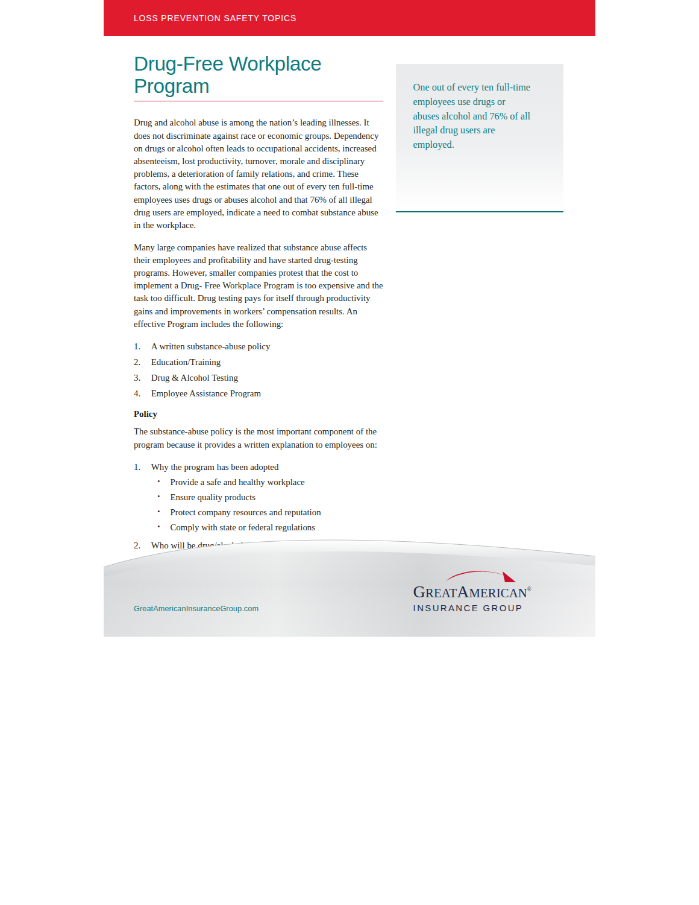Loss Prevention Safety Topics
Drug-Free Workplace Program
Drug and alcohol abuse is among the nation’s leading illnesses. It does not discriminate against race or economic groups. Dependency on drugs or alcohol often leads to occupational accidents, increased absenteeism, lost productivity, turnover, morale and disciplinary problems, a deterioration of family relations, and crime. These factors, along with the estimates that one out of every ten full-time employees uses drugs or abuses alcohol and that 76% of all illegal drug users are employed, indicate a need to combat substance abuse in the workplace.
Many large companies have realized that substance abuse affects their employees and profitability and have started drug-testing programs. However, smaller companies protest that the cost to implement a Drug- Free Workplace Program is too expensive and the task too difficult. Drug testing pays for itself through productivity gains and improvements in workers’ compensation results. An effective Program includes the following:
A written substance-abuse policy
Education/Training
Drug & Alcohol Testing
Employee Assistance Program
Policy
The substance-abuse policy is the most important component of the program because it provides a written explanation to employees on:
Why the program has been adopted
Provide a safe and healthy workplace
Ensure quality products
Protect company resources and reputation
Comply with state or federal regulations
Who will be drug/alcohol tested
All Applicants/Employees
Employees in designated positions (i.e. safety, or security-sensitive, management)
Employees regulated by state or federal law to be tested
One out of every ten full-time employees use drugs or abuses alcohol and 76% of all illegal drug users are employed.
GreatAmericanInsuranceGroup.com
GREATAMERICAN®
INSURANCE GROUP